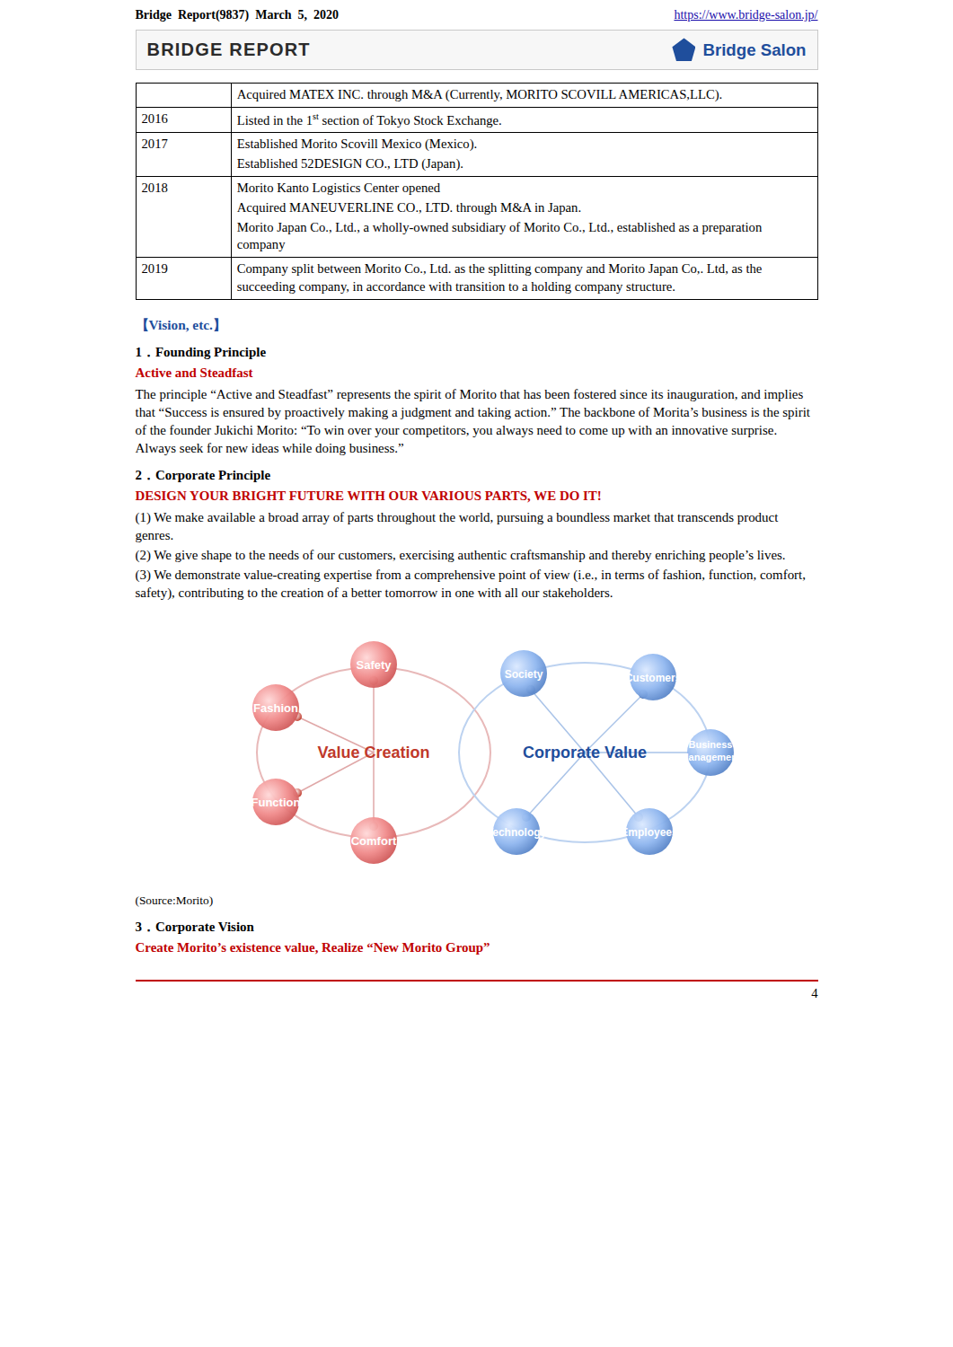Bridge Report(9837) March 5, 2020
https://www.bridge-salon.jp/
BRIDGE REPORT
Bridge Salon
| | Acquired MATEX INC. through M&A (Currently, MORITO SCOVILL AMERICAS,LLC). |
| 2016 | Listed in the 1 st section of Tokyo Stock Exchange. |
| 2017 | Established Morito Scovill Mexico (Mexico). Established 52DESIGN CO., LTD (Japan). |
| 2018 | Morito Kanto Logistics Center opened Acquired MANEUVERLINE CO., LTD. through M&A in Japan. Morito Japan Co., Ltd., a wholly-owned subsidiary of Morito Co., Ltd., established as a preparation company |
| 2019 | Company split between Morito Co., Ltd. as the splitting company and Morito Japan Co,. Ltd, as the succeeding company, in accordance with transition to a holding company structure. |
【Vision, etc.】
1．Founding Principle
Active and Steadfast
The principle “Active and Steadfast” represents the spirit of Morito that has been fostered since its inauguration, and implies that “Success is ensured by proactively making a judgment and taking action.” The backbone of Morita’s business is the spirit of the founder Jukichi Morito: “To win over your competitors, you always need to come up with an innovative surprise. Always seek for new ideas while doing business.”
2．Corporate Principle
DESIGN YOUR BRIGHT FUTURE WITH OUR VARIOUS PARTS, WE DO IT!
(1) We make available a broad array of parts throughout the world, pursuing a boundless market that transcends product genres.
(2) We give shape to the needs of our customers, exercising authentic craftsmanship and thereby enriching people’s lives.
(3) We demonstrate value-creating expertise from a comprehensive point of view (i.e., in terms of fashion, function, comfort, safety), contributing to the creation of a better tomorrow in one with all our stakeholders.
Safety Fashion Function Comfort Value Creation Society Customers Business Management Employees Technology Corporate Value
(Source:Morito)
3．Corporate Vision
Create Morito’s existence value, Realize “New Morito Group”
4